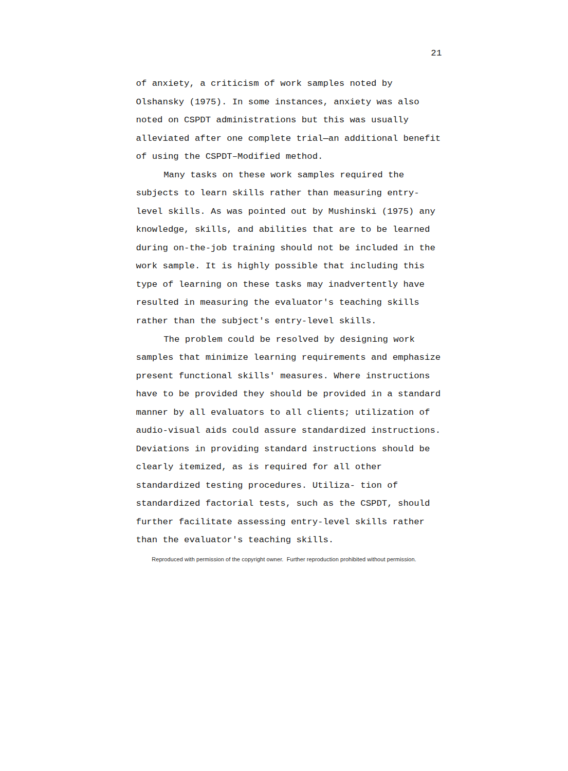21
of anxiety, a criticism of work samples noted by Olshansky (1975). In some instances, anxiety was also noted on CSPDT administrations but this was usually alleviated after one complete trial—an additional benefit of using the CSPDT–Modified method.
Many tasks on these work samples required the subjects to learn skills rather than measuring entry-level skills. As was pointed out by Mushinski (1975) any knowledge, skills, and abilities that are to be learned during on-the-job training should not be included in the work sample. It is highly possible that including this type of learning on these tasks may inadvertently have resulted in measuring the evaluator's teaching skills rather than the subject's entry-level skills.
The problem could be resolved by designing work samples that minimize learning requirements and emphasize present functional skills' measures. Where instructions have to be provided they should be provided in a standard manner by all evaluators to all clients; utilization of audio-visual aids could assure standardized instructions. Deviations in providing standard instructions should be clearly itemized, as is required for all other standardized testing procedures. Utiliza- tion of standardized factorial tests, such as the CSPDT, should further facilitate assessing entry-level skills rather than the evaluator's teaching skills.
Reproduced with permission of the copyright owner. Further reproduction prohibited without permission.